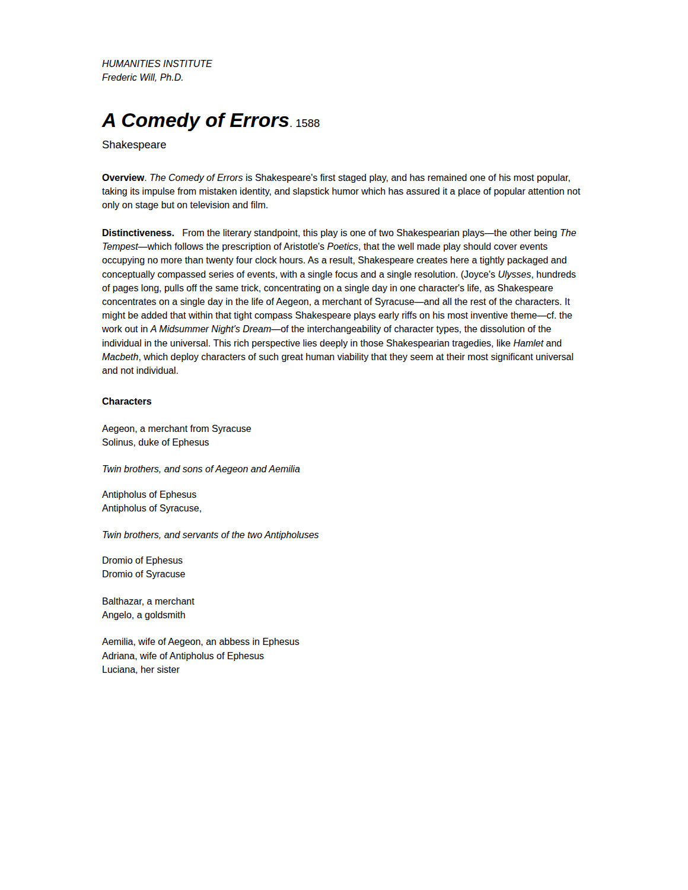HUMANITIES INSTITUTE
Frederic Will, Ph.D.
A Comedy of Errors. 1588
Shakespeare
Overview. The Comedy of Errors is Shakespeare's first staged play, and has remained one of his most popular, taking its impulse from mistaken identity, and slapstick humor which has assured it a place of popular attention not only on stage but on television and film.
Distinctiveness. From the literary standpoint, this play is one of two Shakespearian plays—the other being The Tempest—which follows the prescription of Aristotle's Poetics, that the well made play should cover events occupying no more than twenty four clock hours. As a result, Shakespeare creates here a tightly packaged and conceptually compassed series of events, with a single focus and a single resolution. (Joyce's Ulysses, hundreds of pages long, pulls off the same trick, concentrating on a single day in one character's life, as Shakespeare concentrates on a single day in the life of Aegeon, a merchant of Syracuse—and all the rest of the characters. It might be added that within that tight compass Shakespeare plays early riffs on his most inventive theme—cf. the work out in A Midsummer Night's Dream—of the interchangeability of character types, the dissolution of the individual in the universal. This rich perspective lies deeply in those Shakespearian tragedies, like Hamlet and Macbeth, which deploy characters of such great human viability that they seem at their most significant universal and not individual.
Characters
Aegeon, a merchant from Syracuse
Solinus, duke of Ephesus
Twin brothers, and sons of Aegeon and Aemilia
Antipholus of Ephesus
Antipholus of Syracuse,
Twin brothers, and servants of the two Antipholuses
Dromio of Ephesus
Dromio of Syracuse
Balthazar, a merchant
Angelo, a goldsmith
Aemilia, wife of Aegeon, an abbess in Ephesus
Adriana, wife of Antipholus of Ephesus
Luciana, her sister